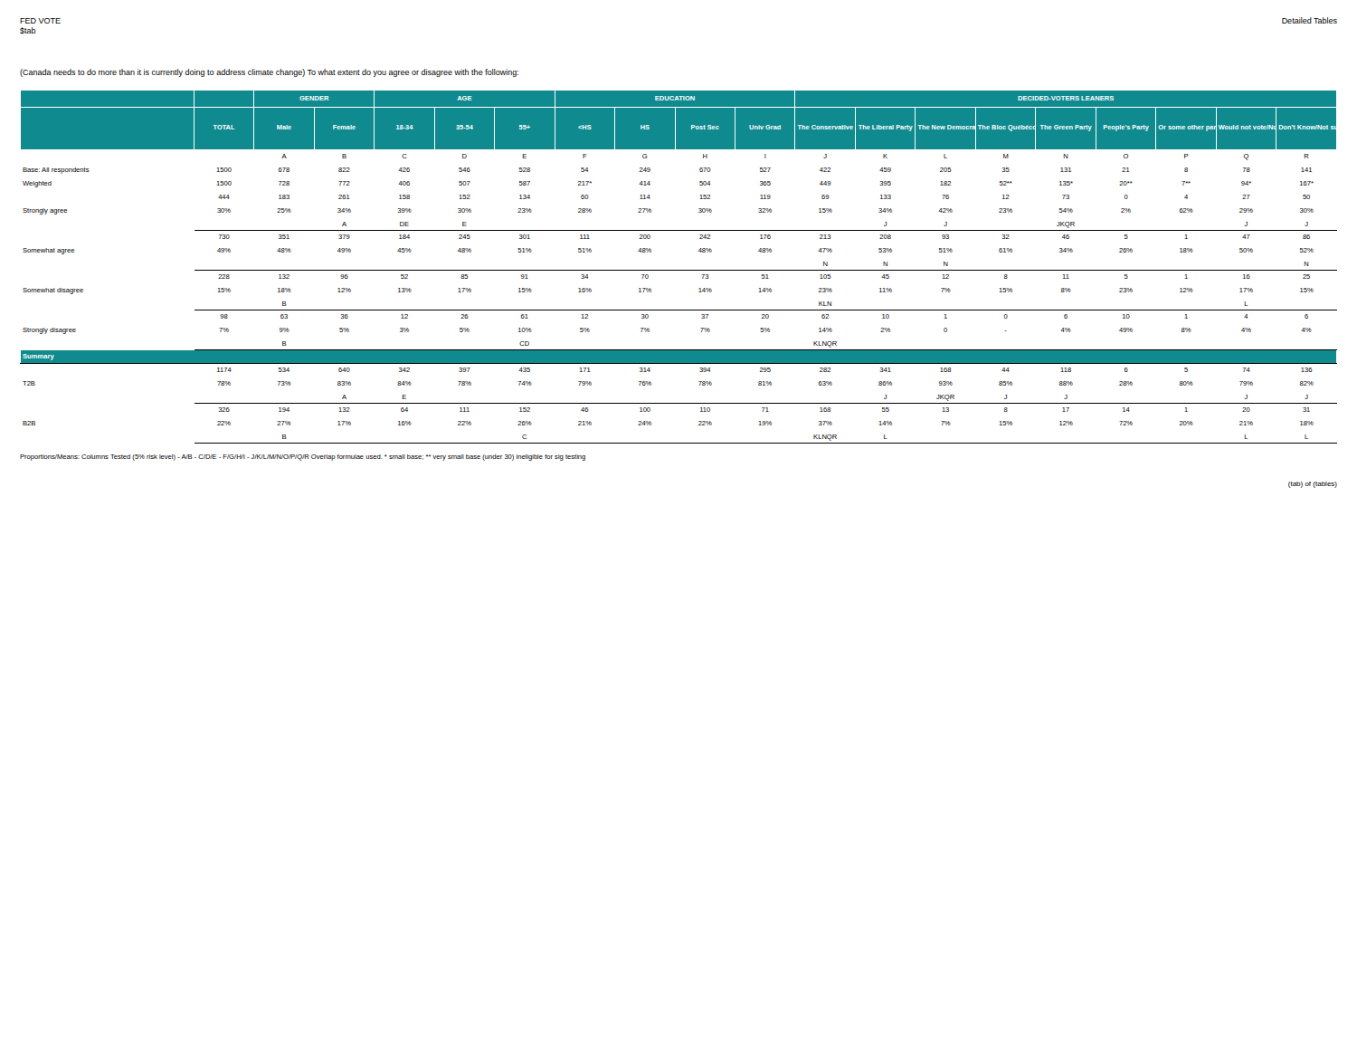FED VOTE
$tab
Detailed Tables
(Canada needs to do more than it is currently doing to address climate change) To what extent do you agree or disagree with the following:
| | | GENDER | AGE | EDUCATION | DECIDED-VOTERS LEANERS |
| --- | --- | --- | --- | --- | --- |
| | TOTAL | Male | Female | 18-34 | 35-54 | 55+ | <HS | HS | Post Sec | Univ Grad | The Conservative Party | The Liberal Party | The New Democratic Party (NDP) | The Bloc Québécois (BQ) | The Green Party | People's Party | Or some other party | Would not vote/None/Would spoil ballot | Don't Know/Not sure |
| | | A | B | C | D | E | F | G | H | I | J | K | L | M | N | O | P | Q | R |
| Base: All respondents | 1500 | 678 | 822 | 426 | 546 | 528 | 54 | 249 | 670 | 527 | 422 | 459 | 205 | 35 | 131 | 21 | 8 | 78 | 141 |
| Weighted | 1500 | 728 | 772 | 406 | 507 | 587 | 217* | 414 | 504 | 365 | 449 | 395 | 182 | 52** | 135* | 20** | 7** | 94* | 167* |
| Strongly agree | 444 | 183 | 261 | 158 | 152 | 134 | 60 | 114 | 152 | 119 | 69 | 133 | 76 | 12 | 73 | 0 | 4 | 27 | 50 |
| 30% | 25% | 34% | 39% | 30% | 23% | 28% | 27% | 30% | 32% | 15% | 34% | 42% | 23% | 54% | 2% | 62% | 29% | 30% |
| | | A | DE | E | | | | | | | J | J | | JKQR | | | J | J |
| Somewhat agree | 730 | 351 | 379 | 184 | 245 | 301 | 111 | 200 | 242 | 176 | 213 | 208 | 93 | 32 | 46 | 5 | 1 | 47 | 86 |
| 49% | 48% | 49% | 45% | 48% | 51% | 51% | 48% | 48% | 48% | 47% | 53% | 51% | 61% | 34% | 26% | 18% | 50% | 52% |
| | | | | | | | | | | N | N | N | | | | | | N |
| Somewhat disagree | 228 | 132 | 96 | 52 | 85 | 91 | 34 | 70 | 73 | 51 | 105 | 45 | 12 | 8 | 11 | 5 | 1 | 16 | 25 |
| 15% | 18% | 12% | 13% | 17% | 15% | 16% | 17% | 14% | 14% | 23% | 11% | 7% | 15% | 8% | 23% | 12% | 17% | 15% |
| | B | | | | | | | | | KLN | | | | | | | L | |
| Strongly disagree | 98 | 63 | 36 | 12 | 26 | 61 | 12 | 30 | 37 | 20 | 62 | 10 | 1 | 0 | 6 | 10 | 1 | 4 | 6 |
| 7% | 9% | 5% | 3% | 5% | 10% | 5% | 7% | 7% | 5% | 14% | 2% | 0 | - | 4% | 49% | 8% | 4% | 4% |
| | B | | | | CD | | | | | KLNQR | | | | | | | | |
| Summary |
| T2B | 1174 | 534 | 640 | 342 | 397 | 435 | 171 | 314 | 394 | 295 | 282 | 341 | 168 | 44 | 118 | 6 | 5 | 74 | 136 |
| 78% | 73% | 83% | 84% | 78% | 74% | 79% | 76% | 78% | 81% | 63% | 86% | 93% | 85% | 88% | 28% | 80% | 79% | 82% |
| | | A | E | | | | | | | | J | JKQR | J | J | | | J | J |
| B2B | 326 | 194 | 132 | 64 | 111 | 152 | 46 | 100 | 110 | 71 | 168 | 55 | 13 | 8 | 17 | 14 | 1 | 20 | 31 |
| 22% | 27% | 17% | 16% | 22% | 26% | 21% | 24% | 22% | 19% | 37% | 14% | 7% | 15% | 12% | 72% | 20% | 21% | 18% |
| | B | | | | C | | | | | KLNQR | L | | | | | | L | L |
Proportions/Means: Columns Tested (5% risk level) - A/B - C/D/E - F/G/H/I - J/K/L/M/N/O/P/Q/R Overlap formulae used. * small base; ** very small base (under 30) ineligible for sig testing
(tab) of (tables)